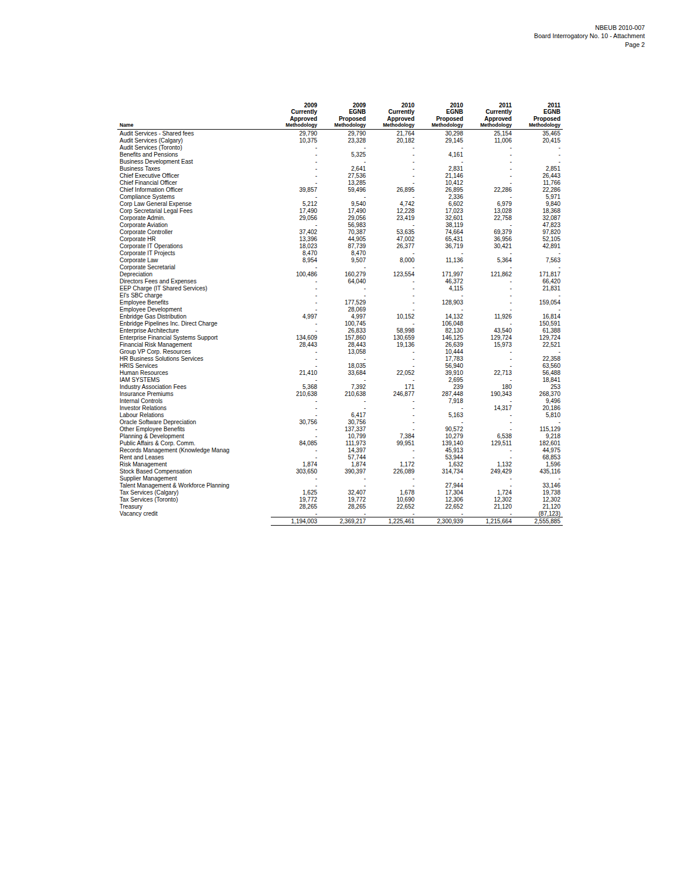NBEUB 2010-007
Board Interrogatory No. 10 - Attachment
Page 2
| | 2009 Currently Approved | 2009 EGNB Proposed | 2010 Currently Approved | 2010 EGNB Proposed | 2011 Currently Approved | 2011 EGNB Proposed |
| --- | --- | --- | --- | --- | --- | --- |
| Name | Methodology | Methodology | Methodology | Methodology | Methodology | Methodology |
| Audit Services - Shared fees | 29,790 | 29,790 | 21,764 | 30,298 | 25,154 | 35,465 |
| Audit Services (Calgary) | 10,375 | 23,328 | 20,182 | 29,145 | 11,006 | 20,415 |
| Audit Services (Toronto) | - | - | - | - | - | - |
| Benefits and Pensions | - | 5,325 | - | 4,161 | - | - |
| Business Development East | - | - | - | - | - | - |
| Business Taxes | - | 2,641 | - | 2,831 | - | 2,851 |
| Chief Executive Officer | - | 27,536 | - | 21,146 | - | 26,443 |
| Chief Financial Officer | - | 13,285 | - | 10,412 | - | 11,766 |
| Chief Information Officer | 39,857 | 59,496 | 26,895 | 26,895 | 22,286 | 22,286 |
| Compliance Systems | - | - | - | 2,336 | - | 5,971 |
| Corp Law General Expense | 5,212 | 9,540 | 4,742 | 6,602 | 6,979 | 9,840 |
| Corp Secretarial Legal Fees | 17,490 | 17,490 | 12,228 | 17,023 | 13,028 | 18,368 |
| Corporate Admin. | 29,056 | 29,056 | 23,419 | 32,601 | 22,758 | 32,087 |
| Corporate Aviation | - | 56,983 | - | 38,119 | - | 47,823 |
| Corporate Controller | 37,402 | 70,387 | 53,635 | 74,664 | 69,379 | 97,820 |
| Corporate HR | 13,396 | 44,905 | 47,002 | 65,431 | 36,956 | 52,105 |
| Corporate IT Operations | 18,023 | 87,739 | 26,377 | 36,719 | 30,421 | 42,891 |
| Corporate IT Projects | 8,470 | 8,470 | - | - | - | - |
| Corporate Law | 8,954 | 9,507 | 8,000 | 11,136 | 5,364 | 7,563 |
| Corporate Secretarial | - | - | - | - | - | - |
| Depreciation | 100,486 | 160,279 | 123,554 | 171,997 | 121,862 | 171,817 |
| Directors Fees and Expenses | - | 64,040 | - | 46,372 | - | 66,420 |
| EEP Charge (IT Shared Services) | - | - | - | 4,115 | - | 21,831 |
| EI's SBC charge | - | - | - | - | - | - |
| Employee Benefits | - | 177,529 | - | 128,903 | - | 159,054 |
| Employee Development | - | 28,069 | - | - | - | - |
| Enbridge Gas Distribution | 4,997 | 4,997 | 10,152 | 14,132 | 11,926 | 16,814 |
| Enbridge Pipelines Inc. Direct Charge | - | 100,745 | - | 106,048 | - | 150,591 |
| Enterprise Architecture | - | 26,833 | 58,998 | 82,130 | 43,540 | 61,388 |
| Enterprise Financial Systems Support | 134,609 | 157,860 | 130,659 | 146,125 | 129,724 | 129,724 |
| Financial Risk Management | 28,443 | 28,443 | 19,136 | 26,639 | 15,973 | 22,521 |
| Group VP Corp. Resources | - | 13,058 | - | 10,444 | - | - |
| HR Business Solutions Services | - | - | - | 17,783 | - | 22,358 |
| HRIS Services | - | 18,035 | - | 56,940 | - | 63,560 |
| Human Resources | 21,410 | 33,684 | 22,052 | 39,910 | 22,713 | 56,488 |
| IAM SYSTEMS | - | - | - | 2,695 | - | 18,841 |
| Industry Association Fees | 5,368 | 7,392 | 171 | 239 | 180 | 253 |
| Insurance Premiums | 210,638 | 210,638 | 246,877 | 287,448 | 190,343 | 268,370 |
| Internal Controls | - | - | - | 7,918 | - | 9,496 |
| Investor Relations | - | - | - | - | 14,317 | 20,186 |
| Labour Relations | - | 6,417 | - | 5,163 | - | 5,810 |
| Oracle Software Depreciation | 30,756 | 30,756 | - | - | - | - |
| Other Employee Benefits | - | 137,337 | - | 90,572 | - | 115,129 |
| Planning & Development | - | 10,799 | 7,384 | 10,279 | 6,538 | 9,218 |
| Public Affairs & Corp. Comm. | 84,085 | 111,973 | 99,951 | 139,140 | 129,511 | 182,601 |
| Records Management (Knowledge Manag | - | 14,397 | - | 45,913 | - | 44,975 |
| Rent and Leases | - | 57,744 | - | 53,944 | - | 68,853 |
| Risk Management | 1,874 | 1,874 | 1,172 | 1,632 | 1,132 | 1,596 |
| Stock Based Compensation | 303,650 | 390,397 | 226,089 | 314,734 | 249,429 | 435,116 |
| Supplier Management | - | - | - | - | - | - |
| Talent Management & Workforce Planning | - | - | - | 27,944 | - | 33,146 |
| Tax Services (Calgary) | 1,625 | 32,407 | 1,678 | 17,304 | 1,724 | 19,738 |
| Tax Services (Toronto) | 19,772 | 19,772 | 10,690 | 12,306 | 12,302 | 12,302 |
| Treasury | 28,265 | 28,265 | 22,652 | 22,652 | 21,120 | 21,120 |
| Vacancy credit | - | - | - | - | - | (87,123) |
| | 1,194,003 | 2,369,217 | 1,225,461 | 2,300,939 | 1,215,664 | 2,555,885 |